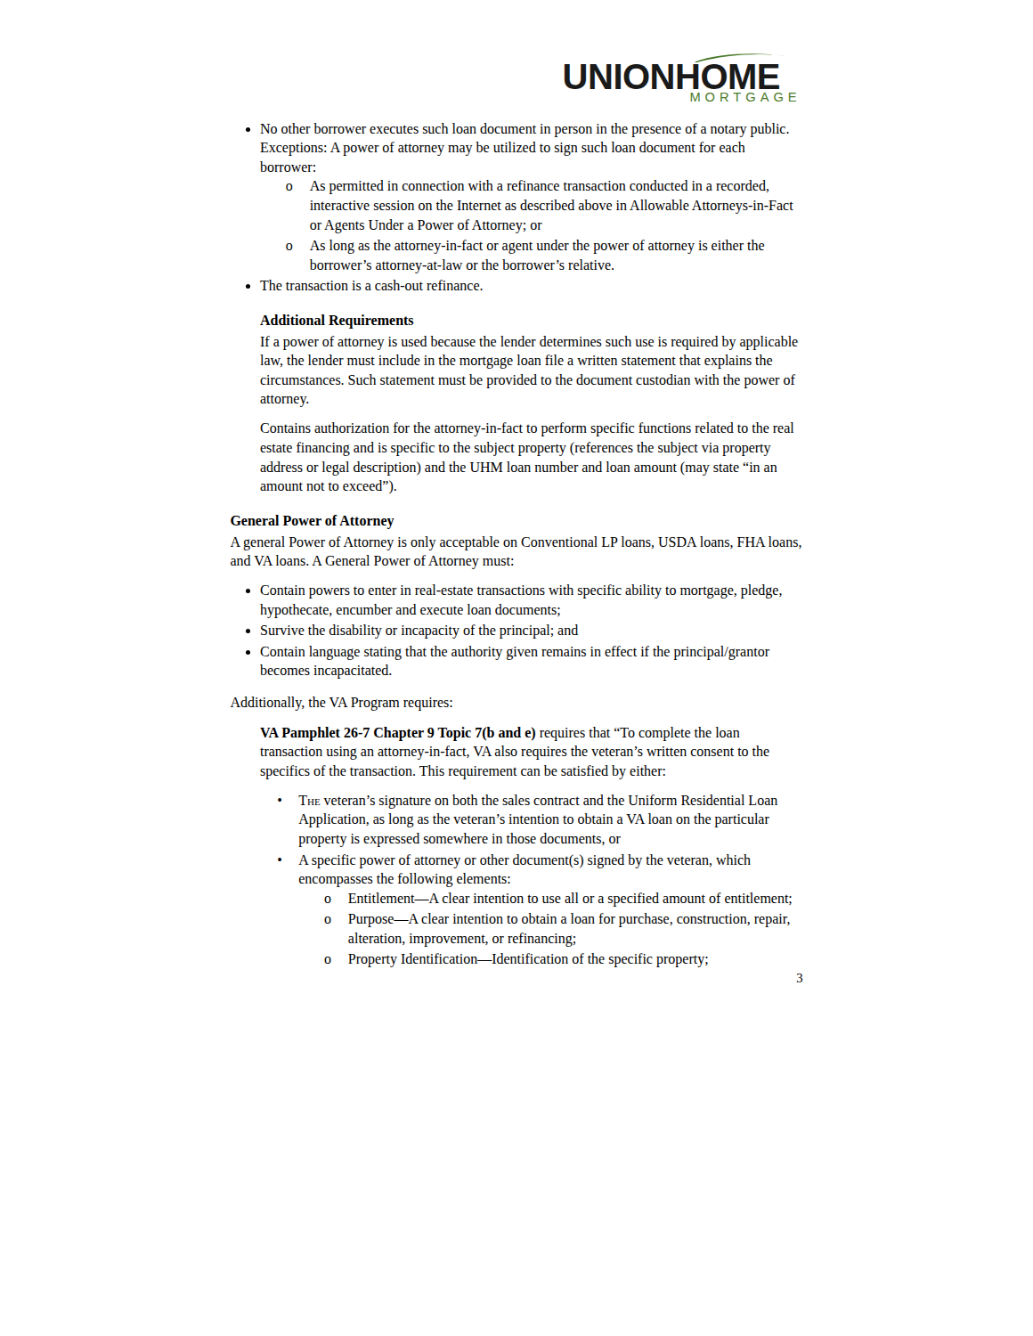UNION HOME
MORTGAGE
No other borrower executes such loan document in person in the presence of a notary public. Exceptions: A power of attorney may be utilized to sign such loan document for each borrower:
As permitted in connection with a refinance transaction conducted in a recorded, interactive session on the Internet as described above in Allowable Attorneys-in-Fact or Agents Under a Power of Attorney; or
As long as the attorney-in-fact or agent under the power of attorney is either the borrower’s attorney-at-law or the borrower’s relative.
The transaction is a cash-out refinance.
Additional Requirements
If a power of attorney is used because the lender determines such use is required by applicable law, the lender must include in the mortgage loan file a written statement that explains the circumstances. Such statement must be provided to the document custodian with the power of attorney.
Contains authorization for the attorney-in-fact to perform specific functions related to the real estate financing and is specific to the subject property (references the subject via property address or legal description) and the UHM loan number and loan amount (may state “in an amount not to exceed”).
General Power of Attorney
A general Power of Attorney is only acceptable on Conventional LP loans, USDA loans, FHA loans, and VA loans. A General Power of Attorney must:
Contain powers to enter in real-estate transactions with specific ability to mortgage, pledge, hypothecate, encumber and execute loan documents;
Survive the disability or incapacity of the principal; and
Contain language stating that the authority given remains in effect if the principal/grantor becomes incapacitated.
Additionally, the VA Program requires:
VA Pamphlet 26-7 Chapter 9 Topic 7(b and e) requires that “To complete the loan transaction using an attorney-in-fact, VA also requires the veteran’s written consent to the specifics of the transaction. This requirement can be satisfied by either:
The veteran’s signature on both the sales contract and the Uniform Residential Loan Application, as long as the veteran’s intention to obtain a VA loan on the particular property is expressed somewhere in those documents, or
A specific power of attorney or other document(s) signed by the veteran, which encompasses the following elements:
Entitlement—A clear intention to use all or a specified amount of entitlement;
Purpose—A clear intention to obtain a loan for purchase, construction, repair, alteration, improvement, or refinancing;
Property Identification—Identification of the specific property;
3